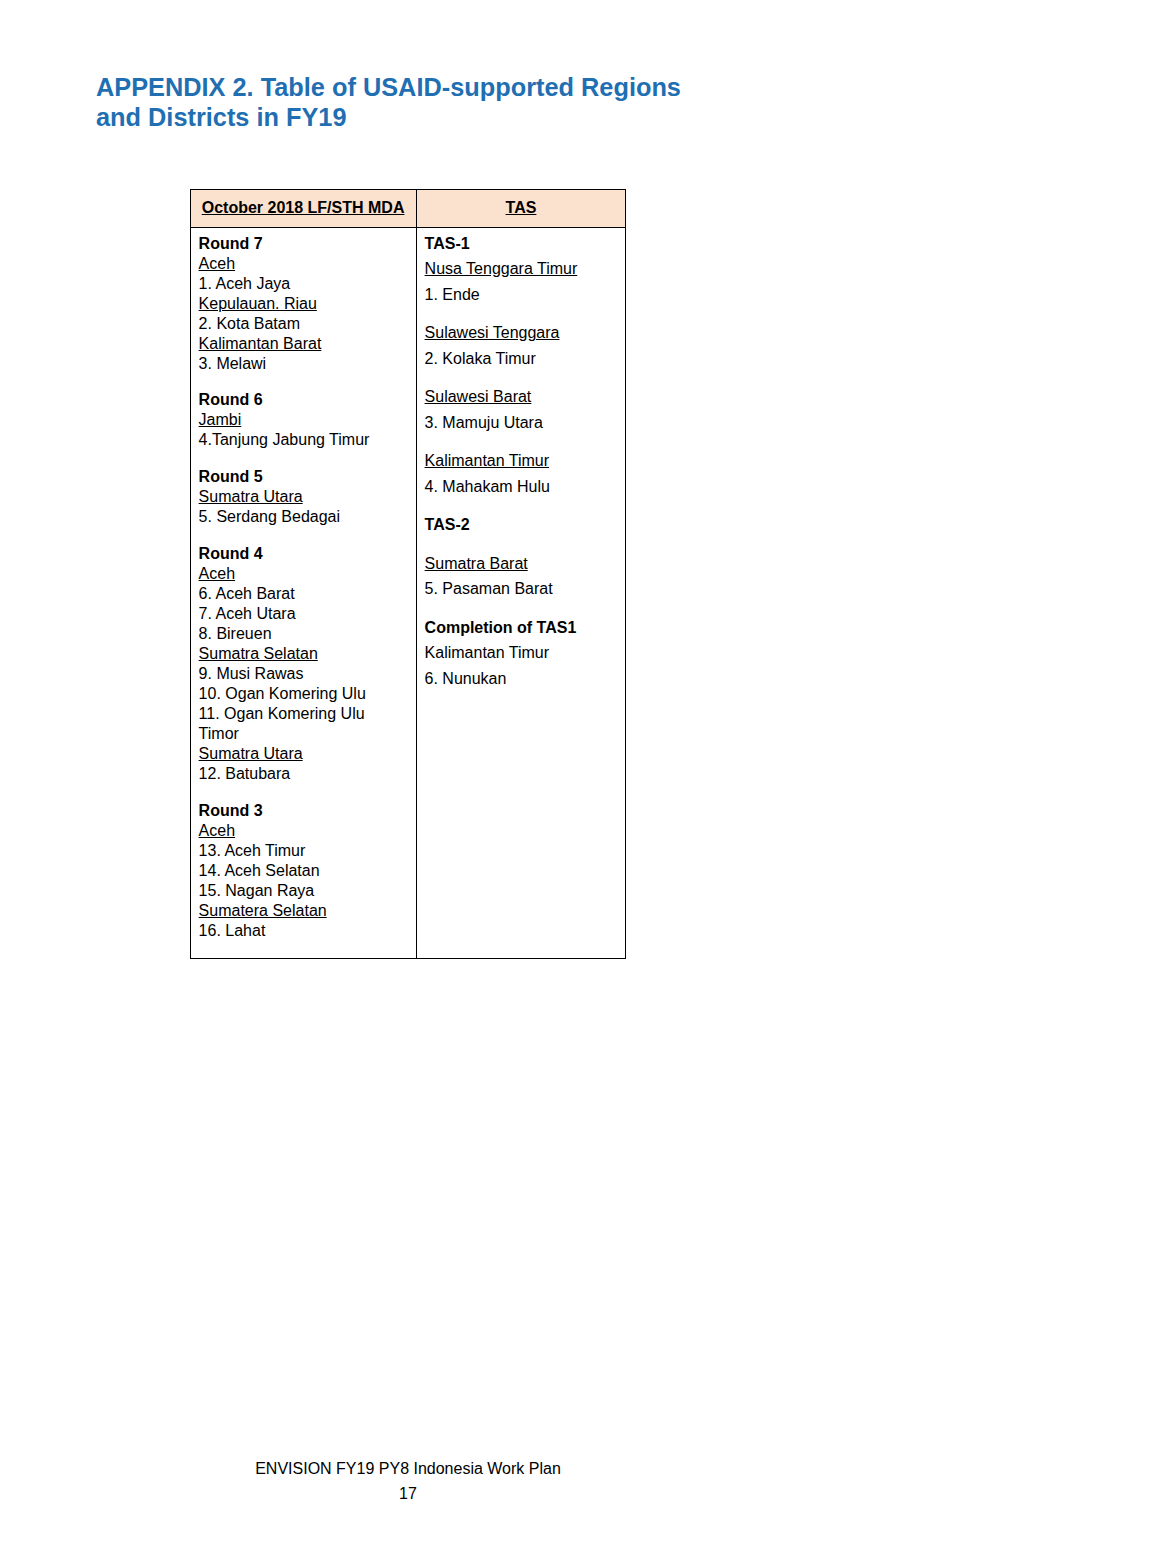APPENDIX 2. Table of USAID-supported Regions and Districts in FY19
| October 2018 LF/STH MDA | TAS |
| --- | --- |
| Round 7 Aceh 1. Aceh Jaya Kepulauan. Riau 2. Kota Batam Kalimantan Barat 3. Melawi Round 6 Jambi 4.Tanjung Jabung Timur Round 5 Sumatra Utara 5. Serdang Bedagai Round 4 Aceh 6. Aceh Barat 7. Aceh Utara 8. Bireuen Sumatra Selatan 9. Musi Rawas 10. Ogan Komering Ulu 11. Ogan Komering Ulu Timor Sumatra Utara 12. Batubara Round 3 Aceh 13. Aceh Timur 14. Aceh Selatan 15. Nagan Raya Sumatera Selatan 16. Lahat | TAS-1 Nusa Tenggara Timur 1. Ende Sulawesi Tenggara 2. Kolaka Timur Sulawesi Barat 3. Mamuju Utara Kalimantan Timur 4. Mahakam Hulu TAS-2 Sumatra Barat 5. Pasaman Barat Completion of TAS1 Kalimantan Timur 6. Nunukan |
ENVISION FY19 PY8 Indonesia Work Plan
17